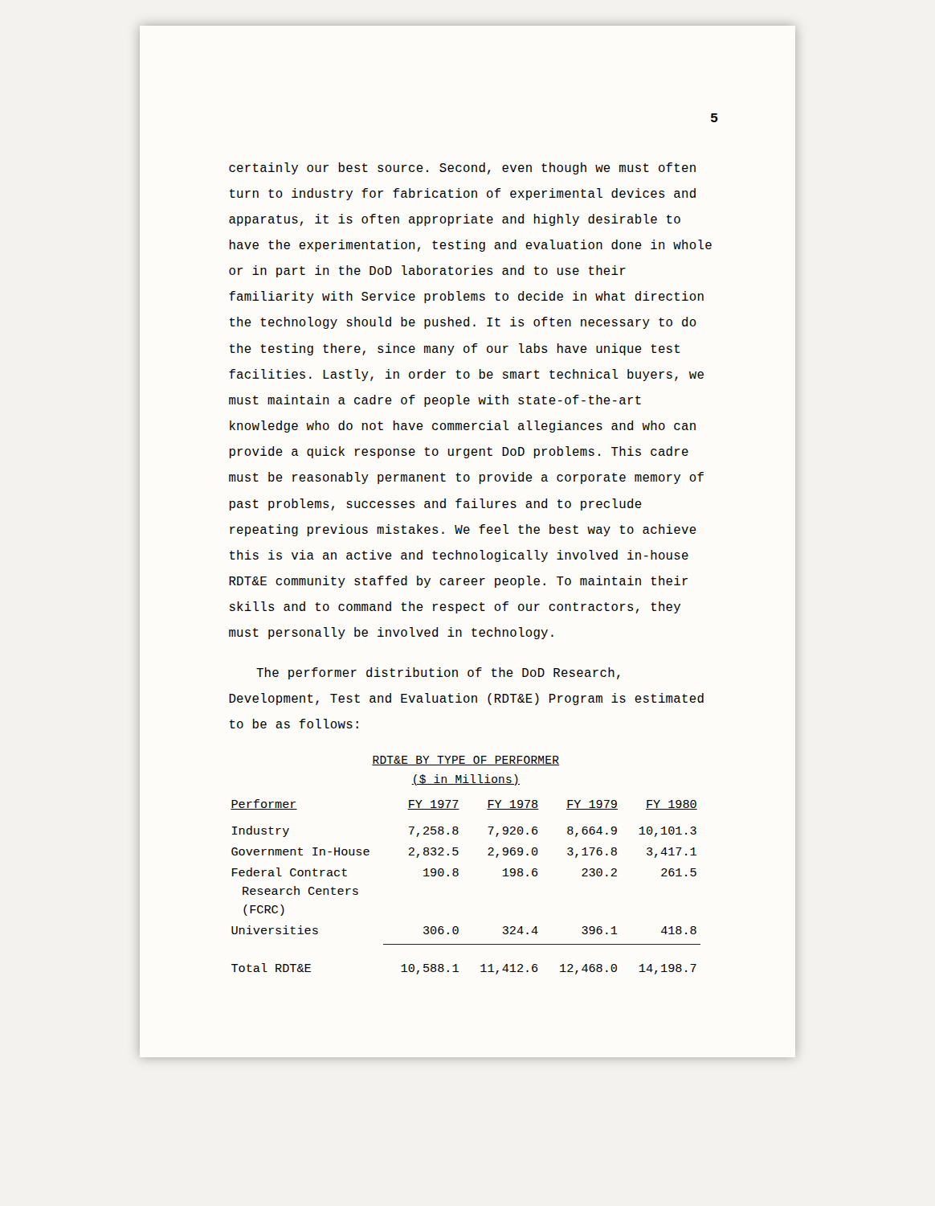5
certainly our best source. Second, even though we must often turn to industry for fabrication of experimental devices and apparatus, it is often appropriate and highly desirable to have the experimentation, testing and evaluation done in whole or in part in the DoD laboratories and to use their familiarity with Service problems to decide in what direction the technology should be pushed. It is often necessary to do the testing there, since many of our labs have unique test facilities. Lastly, in order to be smart technical buyers, we must maintain a cadre of people with state-of-the-art knowledge who do not have commercial allegiances and who can provide a quick response to urgent DoD problems. This cadre must be reasonably permanent to provide a corporate memory of past problems, successes and failures and to preclude repeating previous mistakes. We feel the best way to achieve this is via an active and technologically involved in-house RDT&E community staffed by career people. To maintain their skills and to command the respect of our contractors, they must personally be involved in technology.
The performer distribution of the DoD Research, Development, Test and Evaluation (RDT&E) Program is estimated to be as follows:
RDT&E BY TYPE OF PERFORMER ($ in Millions)
| Performer | FY 1977 | FY 1978 | FY 1979 | FY 1980 |
| --- | --- | --- | --- | --- |
| Industry | 7,258.8 | 7,920.6 | 8,664.9 | 10,101.3 |
| Government In-House | 2,832.5 | 2,969.0 | 3,176.8 | 3,417.1 |
| Federal Contract Research Centers (FCRC) | 190.8 | 198.6 | 230.2 | 261.5 |
| Universities | 306.0 | 324.4 | 396.1 | 418.8 |
| Total RDT&E | 10,588.1 | 11,412.6 | 12,468.0 | 14,198.7 |